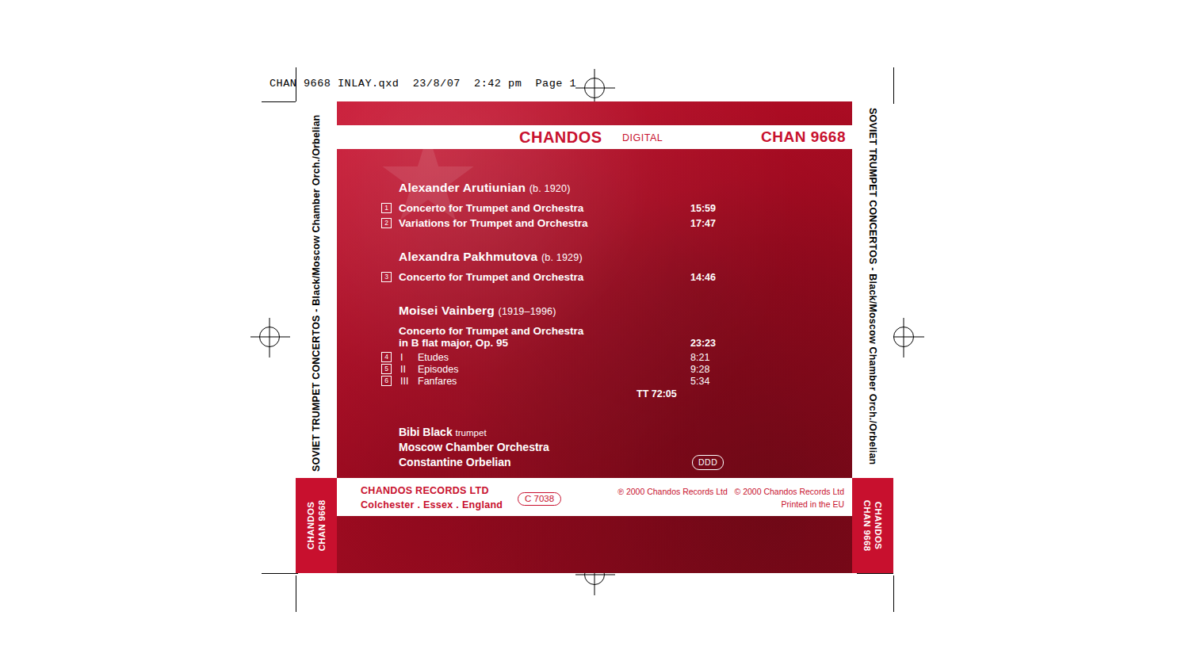CHAN 9668 INLAY.qxd 23/8/07 2:42 pm Page 1
SOVIET TRUMPET CONCERTOS - Black/Moscow Chamber Orch./Orbelian
CHANDOS
CHAN 9668
SOVIET TRUMPET CONCERTOS - Black/Moscow Chamber Orch./Orbelian
CHANDOS
CHAN 9668
CHANDOS DIGITAL CHAN 9668
Alexander Arutiunian (b. 1920)
1 Concerto for Trumpet and Orchestra 15:59
2 Variations for Trumpet and Orchestra 17:47
Alexandra Pakhmutova (b. 1929)
3 Concerto for Trumpet and Orchestra 14:46
Moisei Vainberg (1919–1996)
Concerto for Trumpet and Orchestra in B flat major, Op. 95 23:23
4 I Etudes 8:21
5 II Episodes 9:28
6 III Fanfares 5:34
TT 72:05
Bibi Black trumpet
Moscow Chamber Orchestra
Constantine Orbelian DDD
CHANDOS RECORDS LTD
Colchester . Essex . England
C 7038
℗ 2000 Chandos Records Ltd © 2000 Chandos Records Ltd
Printed in the EU